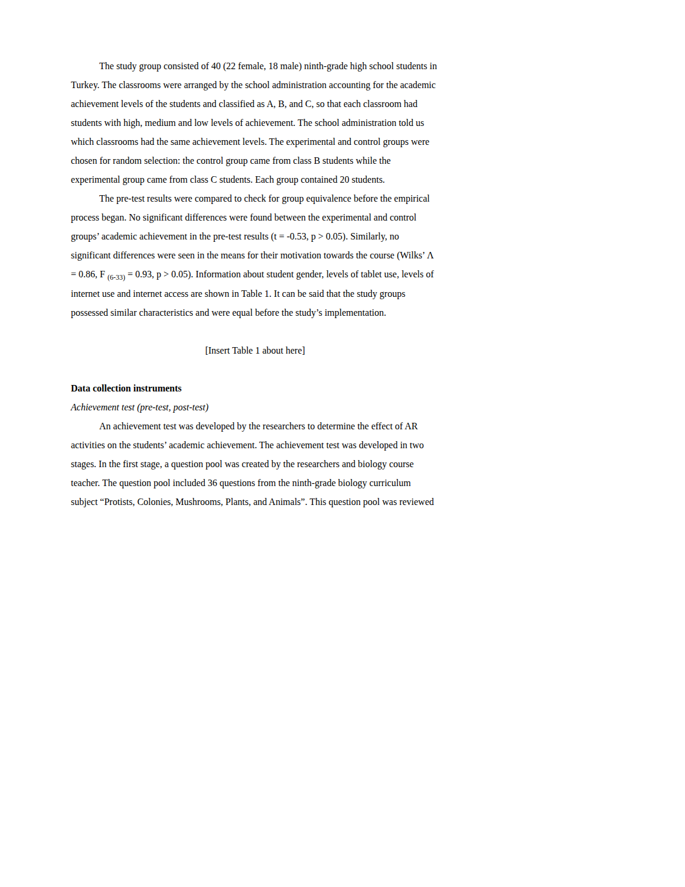The study group consisted of 40 (22 female, 18 male) ninth-grade high school students in Turkey. The classrooms were arranged by the school administration accounting for the academic achievement levels of the students and classified as A, B, and C, so that each classroom had students with high, medium and low levels of achievement. The school administration told us which classrooms had the same achievement levels. The experimental and control groups were chosen for random selection: the control group came from class B students while the experimental group came from class C students. Each group contained 20 students.
The pre-test results were compared to check for group equivalence before the empirical process began. No significant differences were found between the experimental and control groups’ academic achievement in the pre-test results (t = -0.53, p > 0.05). Similarly, no significant differences were seen in the means for their motivation towards the course (Wilks’ Λ = 0.86, F (6-33) = 0.93, p > 0.05). Information about student gender, levels of tablet use, levels of internet use and internet access are shown in Table 1. It can be said that the study groups possessed similar characteristics and were equal before the study’s implementation.
[Insert Table 1 about here]
Data collection instruments
Achievement test (pre-test, post-test)
An achievement test was developed by the researchers to determine the effect of AR activities on the students’ academic achievement. The achievement test was developed in two stages. In the first stage, a question pool was created by the researchers and biology course teacher. The question pool included 36 questions from the ninth-grade biology curriculum subject “Protists, Colonies, Mushrooms, Plants, and Animals”. This question pool was reviewed